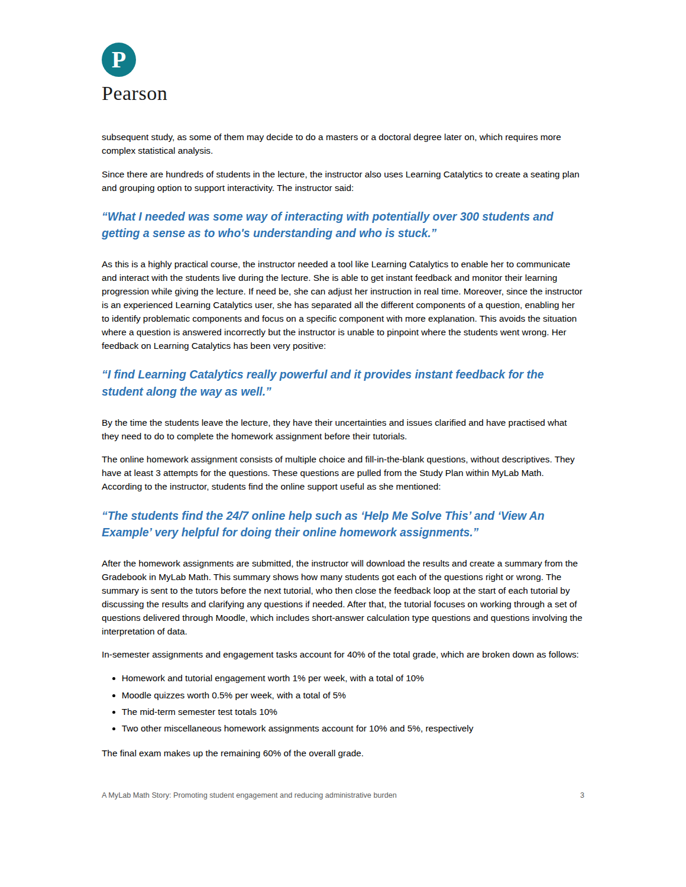P
Pearson
subsequent study, as some of them may decide to do a masters or a doctoral degree later on, which requires more complex statistical analysis.
Since there are hundreds of students in the lecture, the instructor also uses Learning Catalytics to create a seating plan and grouping option to support interactivity. The instructor said:
“What I needed was some way of interacting with potentially over 300 students and getting a sense as to who's understanding and who is stuck.”
As this is a highly practical course, the instructor needed a tool like Learning Catalytics to enable her to communicate and interact with the students live during the lecture. She is able to get instant feedback and monitor their learning progression while giving the lecture. If need be, she can adjust her instruction in real time. Moreover, since the instructor is an experienced Learning Catalytics user, she has separated all the different components of a question, enabling her to identify problematic components and focus on a specific component with more explanation. This avoids the situation where a question is answered incorrectly but the instructor is unable to pinpoint where the students went wrong. Her feedback on Learning Catalytics has been very positive:
“I find Learning Catalytics really powerful and it provides instant feedback for the student along the way as well.”
By the time the students leave the lecture, they have their uncertainties and issues clarified and have practised what they need to do to complete the homework assignment before their tutorials.
The online homework assignment consists of multiple choice and fill-in-the-blank questions, without descriptives. They have at least 3 attempts for the questions. These questions are pulled from the Study Plan within MyLab Math. According to the instructor, students find the online support useful as she mentioned:
“The students find the 24/7 online help such as ‘Help Me Solve This’ and ‘View An Example’ very helpful for doing their online homework assignments.”
After the homework assignments are submitted, the instructor will download the results and create a summary from the Gradebook in MyLab Math. This summary shows how many students got each of the questions right or wrong. The summary is sent to the tutors before the next tutorial, who then close the feedback loop at the start of each tutorial by discussing the results and clarifying any questions if needed. After that, the tutorial focuses on working through a set of questions delivered through Moodle, which includes short-answer calculation type questions and questions involving the interpretation of data.
In-semester assignments and engagement tasks account for 40% of the total grade, which are broken down as follows:
Homework and tutorial engagement worth 1% per week, with a total of 10%
Moodle quizzes worth 0.5% per week, with a total of 5%
The mid-term semester test totals 10%
Two other miscellaneous homework assignments account for 10% and 5%, respectively
The final exam makes up the remaining 60% of the overall grade.
A MyLab Math Story: Promoting student engagement and reducing administrative burden 3